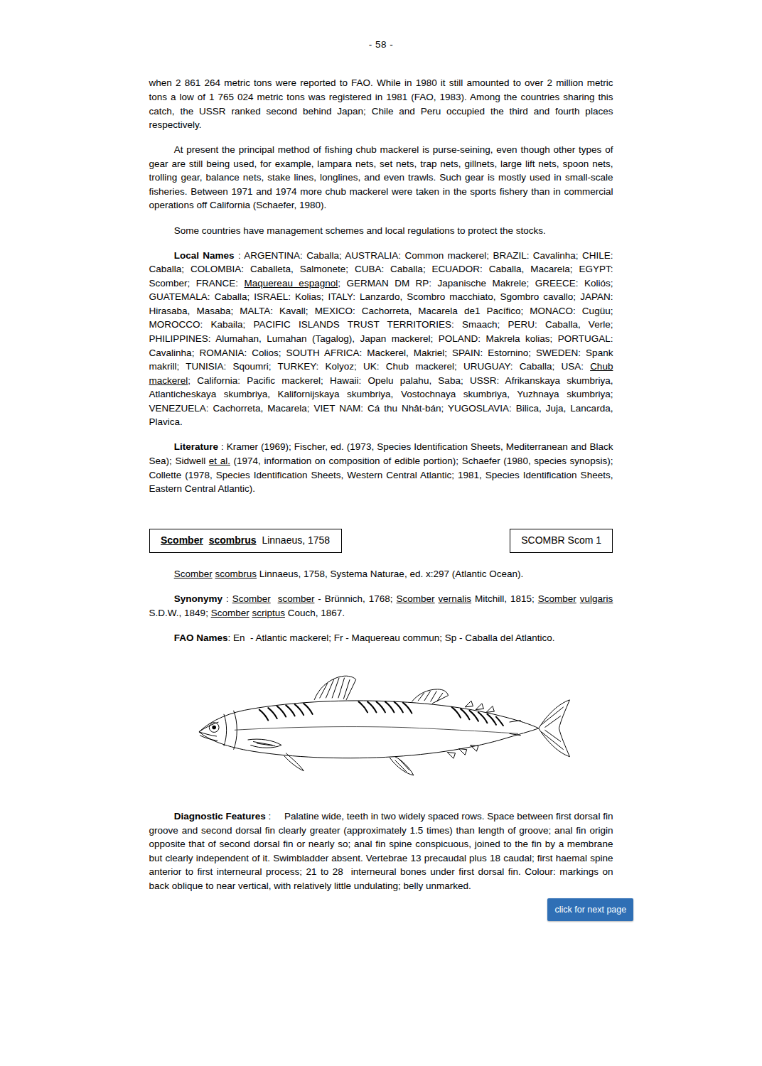- 58 -
when 2 861 264 metric tons were reported to FAO. While in 1980 it still amounted to over 2 million metric tons a low of 1 765 024 metric tons was registered in 1981 (FAO, 1983). Among the countries sharing this catch, the USSR ranked second behind Japan; Chile and Peru occupied the third and fourth places respectively.
At present the principal method of fishing chub mackerel is purse-seining, even though other types of gear are still being used, for example, lampara nets, set nets, trap nets, gillnets, large lift nets, spoon nets, trolling gear, balance nets, stake lines, longlines, and even trawls. Such gear is mostly used in small-scale fisheries. Between 1971 and 1974 more chub mackerel were taken in the sports fishery than in commercial operations off California (Schaefer, 1980).
Some countries have management schemes and local regulations to protect the stocks.
Local Names : ARGENTINA: Caballa; AUSTRALIA: Common mackerel; BRAZIL: Cavalinha; CHILE: Caballa; COLOMBIA: Caballeta, Salmonete; CUBA: Caballa; ECUADOR: Caballa, Macarela; EGYPT: Scomber; FRANCE: Maquereau espagnol; GERMAN DM RP: Japanische Makrele; GREECE: Koliós; GUATEMALA: Caballa; ISRAEL: Kolias; ITALY: Lanzardo, Scombro macchiato, Sgombro cavallo; JAPAN: Hirasaba, Masaba; MALTA: Kavall; MEXICO: Cachorreta, Macarela de1 Pacífico; MONACO: Cugüu; MOROCCO: Kabaila; PACIFIC ISLANDS TRUST TERRITORIES: Smaach; PERU: Caballa, Verle; PHILIPPINES: Alumahan, Lumahan (Tagalog), Japan mackerel; POLAND: Makrela kolias; PORTUGAL: Cavalinha; ROMANIA: Colios; SOUTH AFRICA: Mackerel, Makriel; SPAIN: Estornino; SWEDEN: Spank makrill; TUNISIA: Sqoumri; TURKEY: Kolyoz; UK: Chub mackerel; URUGUAY: Caballa; USA: Chub mackerel; California: Pacific mackerel; Hawaii: Opelu palahu, Saba; USSR: Afrikanskaya skumbriya, Atlanticheskaya skumbriya, Kalifornijskaya skumbriya, Vostochnaya skumbriya, Yuzhnaya skumbriya; VENEZUELA: Cachorreta, Macarela; VIET NAM: Cá thu Nhât-bán; YUGOSLAVIA: Bilica, Juja, Lancarda, Plavica.
Literature : Kramer (1969); Fischer, ed. (1973, Species Identification Sheets, Mediterranean and Black Sea); Sidwell et al. (1974, information on composition of edible portion); Schaefer (1980, species synopsis); Collette (1978, Species Identification Sheets, Western Central Atlantic; 1981, Species Identification Sheets, Eastern Central Atlantic).
Scomber scombrus Linnaeus, 1758
SCOMBR Scom 1
Scomber scombrus Linnaeus, 1758, Systema Naturae, ed. x:297 (Atlantic Ocean).
Synonymy : Scomber scomber - Brünnich, 1768; Scomber vernalis Mitchill, 1815; Scomber vulgaris S.D.W., 1849; Scomber scriptus Couch, 1867.
FAO Names: En - Atlantic mackerel; Fr - Maquereau commun; Sp - Caballa del Atlantico.
Diagnostic Features : Palatine wide, teeth in two widely spaced rows. Space between first dorsal fin groove and second dorsal fin clearly greater (approximately 1.5 times) than length of groove; anal fin origin opposite that of second dorsal fin or nearly so; anal fin spine conspicuous, joined to the fin by a membrane but clearly independent of it. Swimbladder absent. Vertebrae 13 precaudal plus 18 caudal; first haemal spine anterior to first interneural process; 21 to 28 interneural bones under first dorsal fin. Colour: markings on back oblique to near vertical, with relatively little undulating; belly unmarked.
click for next page